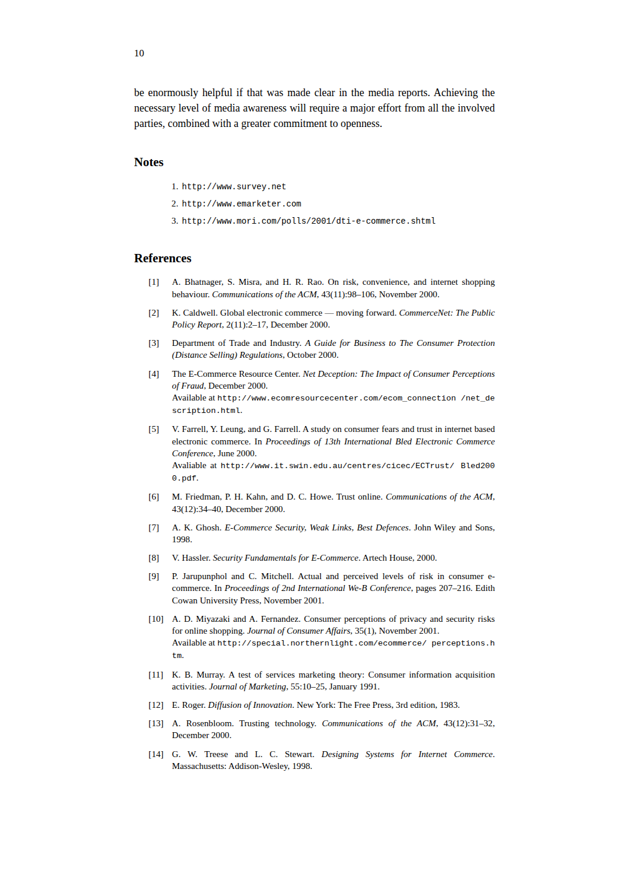10
be enormously helpful if that was made clear in the media reports. Achieving the necessary level of media awareness will require a major effort from all the involved parties, combined with a greater commitment to openness.
Notes
http://www.survey.net
http://www.emarketer.com
http://www.mori.com/polls/2001/dti-e-commerce.shtml
References
A. Bhatnager, S. Misra, and H. R. Rao. On risk, convenience, and internet shopping behaviour. Communications of the ACM, 43(11):98–106, November 2000.
K. Caldwell. Global electronic commerce — moving forward. CommerceNet: The Public Policy Report, 2(11):2–17, December 2000.
Department of Trade and Industry. A Guide for Business to The Consumer Protection (Distance Selling) Regulations, October 2000.
The E-Commerce Resource Center. Net Deception: The Impact of Consumer Perceptions of Fraud, December 2000. Available at http://www.ecomresourcecenter.com/ecom_connection /net_description.html.
V. Farrell, Y. Leung, and G. Farrell. A study on consumer fears and trust in internet based electronic commerce. In Proceedings of 13th International Bled Electronic Commerce Conference, June 2000. Avaliable at http://www.it.swin.edu.au/centres/cicec/ECTrust/ Bled2000.pdf.
M. Friedman, P. H. Kahn, and D. C. Howe. Trust online. Communications of the ACM, 43(12):34–40, December 2000.
A. K. Ghosh. E-Commerce Security, Weak Links, Best Defences. John Wiley and Sons, 1998.
V. Hassler. Security Fundamentals for E-Commerce. Artech House, 2000.
P. Jarupunphol and C. Mitchell. Actual and perceived levels of risk in consumer e-commerce. In Proceedings of 2nd International We-B Conference, pages 207–216. Edith Cowan University Press, November 2001.
A. D. Miyazaki and A. Fernandez. Consumer perceptions of privacy and security risks for online shopping. Journal of Consumer Affairs, 35(1), November 2001. Available at http://special.northernlight.com/ecommerce/ perceptions.htm.
K. B. Murray. A test of services marketing theory: Consumer information acquisition activities. Journal of Marketing, 55:10–25, January 1991.
E. Roger. Diffusion of Innovation. New York: The Free Press, 3rd edition, 1983.
A. Rosenbloom. Trusting technology. Communications of the ACM, 43(12):31–32, December 2000.
G. W. Treese and L. C. Stewart. Designing Systems for Internet Commerce. Massachusetts: Addison-Wesley, 1998.